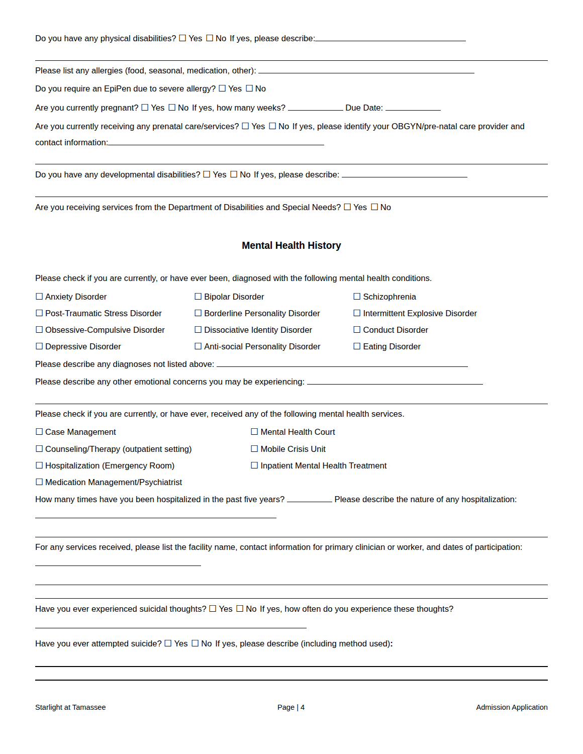Do you have any physical disabilities? Yes No If yes, please describe:
Please list any allergies (food, seasonal, medication, other):
Do you require an EpiPen due to severe allergy? Yes No
Are you currently pregnant? Yes No If yes, how many weeks? Due Date:
Are you currently receiving any prenatal care/services? Yes No If yes, please identify your OBGYN/pre-natal care provider and contact information:
Do you have any developmental disabilities? Yes No If yes, please describe:
Are you receiving services from the Department of Disabilities and Special Needs? Yes No
Mental Health History
Please check if you are currently, or have ever been, diagnosed with the following mental health conditions.
Anxiety Disorder
Bipolar Disorder
Schizophrenia
Post-Traumatic Stress Disorder
Borderline Personality Disorder
Intermittent Explosive Disorder
Obsessive-Compulsive Disorder
Dissociative Identity Disorder
Conduct Disorder
Depressive Disorder
Anti-social Personality Disorder
Eating Disorder
Please describe any diagnoses not listed above:
Please describe any other emotional concerns you may be experiencing:
Please check if you are currently, or have ever, received any of the following mental health services.
Case Management
Mental Health Court
Counseling/Therapy (outpatient setting)
Mobile Crisis Unit
Hospitalization (Emergency Room)
Inpatient Mental Health Treatment
Medication Management/Psychiatrist
How many times have you been hospitalized in the past five years? Please describe the nature of any hospitalization:
For any services received, please list the facility name, contact information for primary clinician or worker, and dates of participation:
Have you ever experienced suicidal thoughts? Yes No If yes, how often do you experience these thoughts?
Have you ever attempted suicide? Yes No If yes, please describe (including method used):
Starlight at Tamassee Page | 4 Admission Application